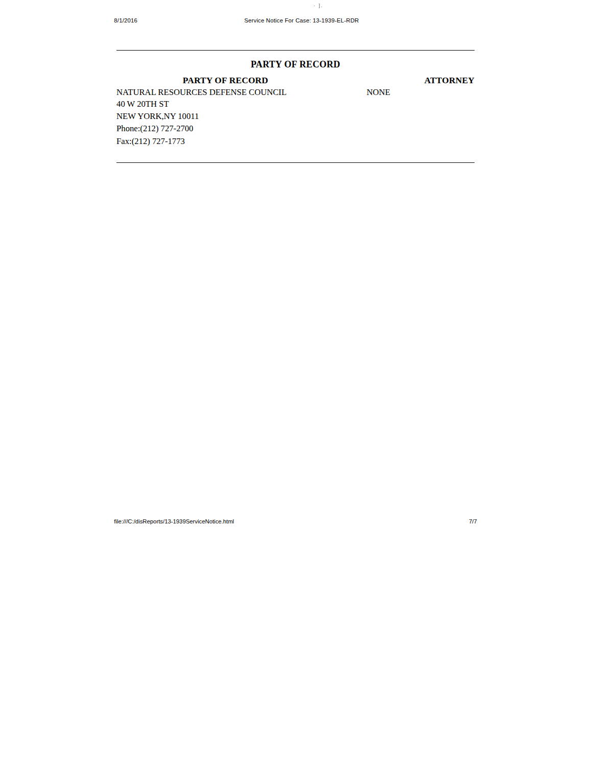· ].
8/1/2016
Service Notice For Case: 13-1939-EL-RDR
PARTY OF RECORD
PARTY OF RECORD
ATTORNEY
NATURAL RESOURCES DEFENSE COUNCIL
NONE
40 W 20TH ST
NEW YORK,NY 10011
Phone:(212) 727-2700
Fax:(212) 727-1773
file:///C:/disReports/13-1939ServiceNotice.html
7/7